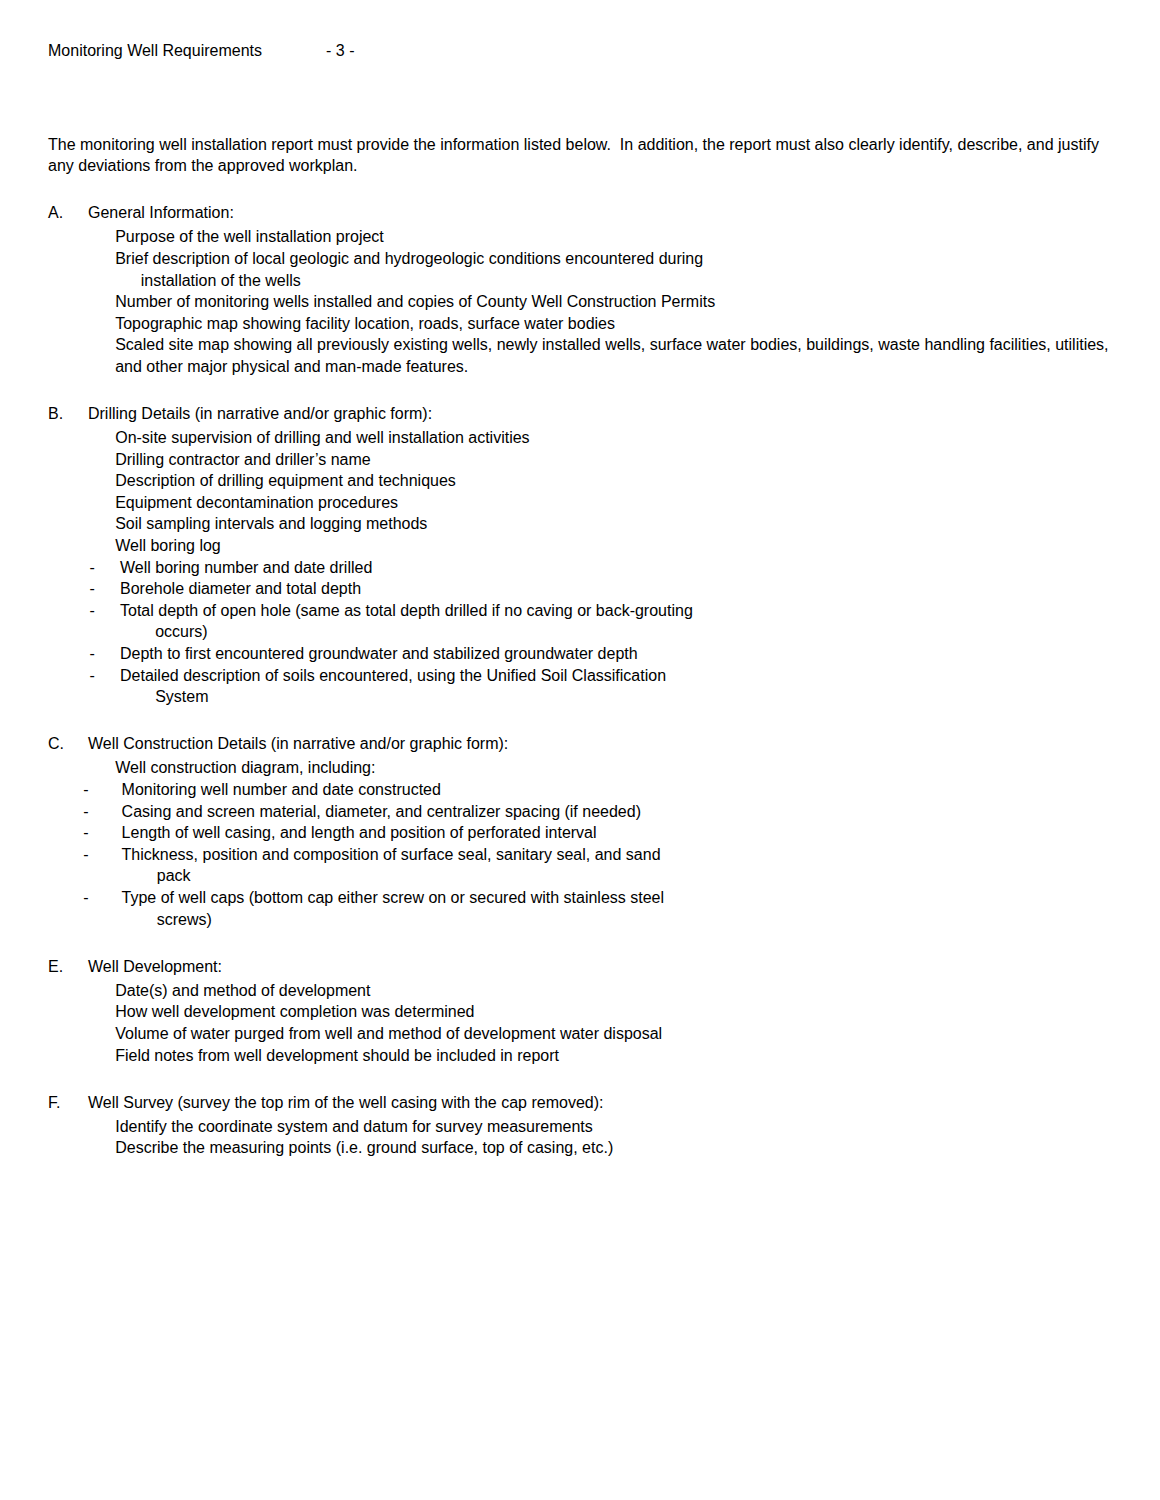Monitoring Well Requirements
- 3 -
The monitoring well installation report must provide the information listed below. In addition, the report must also clearly identify, describe, and justify any deviations from the approved workplan.
A.
General Information:
Purpose of the well installation project
Brief description of local geologic and hydrogeologic conditions encountered during installation of the wells
Number of monitoring wells installed and copies of County Well Construction Permits
Topographic map showing facility location, roads, surface water bodies
Scaled site map showing all previously existing wells, newly installed wells, surface water bodies, buildings, waste handling facilities, utilities, and other major physical and man-made features.
B.
Drilling Details (in narrative and/or graphic form):
On-site supervision of drilling and well installation activities
Drilling contractor and driller’s name
Description of drilling equipment and techniques
Equipment decontamination procedures
Soil sampling intervals and logging methods
Well boring log
Well boring number and date drilled
Borehole diameter and total depth
Total depth of open hole (same as total depth drilled if no caving or back-grouting occurs)
Depth to first encountered groundwater and stabilized groundwater depth
Detailed description of soils encountered, using the Unified Soil Classification System
C.
Well Construction Details (in narrative and/or graphic form):
Well construction diagram, including:
Monitoring well number and date constructed
Casing and screen material, diameter, and centralizer spacing (if needed)
Length of well casing, and length and position of perforated interval
Thickness, position and composition of surface seal, sanitary seal, and sand pack
Type of well caps (bottom cap either screw on or secured with stainless steel screws)
E.
Well Development:
Date(s) and method of development
How well development completion was determined
Volume of water purged from well and method of development water disposal
Field notes from well development should be included in report
F.
Well Survey (survey the top rim of the well casing with the cap removed):
Identify the coordinate system and datum for survey measurements
Describe the measuring points (i.e. ground surface, top of casing, etc.)